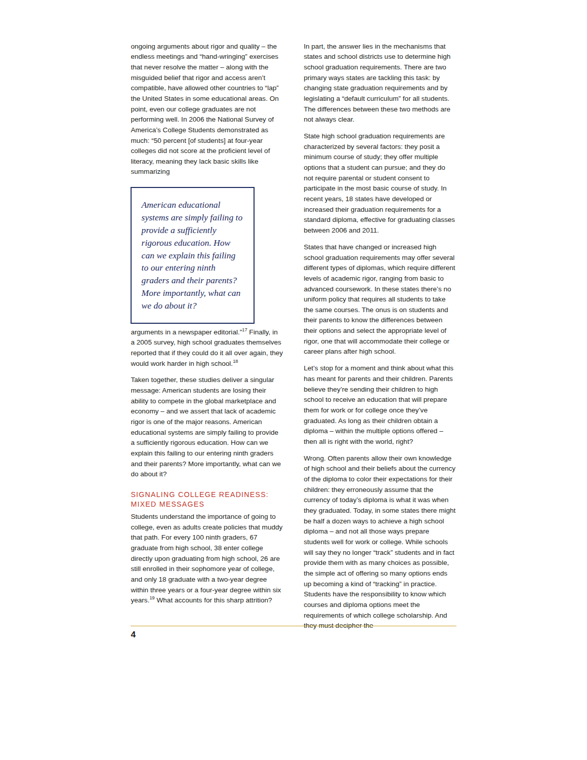ongoing arguments about rigor and quality – the endless meetings and “hand-wringing” exercises that never resolve the matter – along with the misguided belief that rigor and access aren’t compatible, have allowed other countries to “lap” the United States in some educational areas. On point, even our college graduates are not performing well. In 2006 the National Survey of America’s College Students demonstrated as much: “50 percent [of students] at four-year colleges did not score at the proficient level of literacy, meaning they lack basic skills like summarizing
American educational systems are simply failing to provide a sufficiently rigorous education. How can we explain this failing to our entering ninth graders and their parents? More importantly, what can we do about it?
arguments in a newspaper editorial.”17 Finally, in a 2005 survey, high school graduates themselves reported that if they could do it all over again, they would work harder in high school.18
Taken together, these studies deliver a singular message: American students are losing their ability to compete in the global marketplace and economy – and we assert that lack of academic rigor is one of the major reasons. American educational systems are simply failing to provide a sufficiently rigorous education. How can we explain this failing to our entering ninth graders and their parents? More importantly, what can we do about it?
Signaling College Readiness:
Mixed Messages
Students understand the importance of going to college, even as adults create policies that muddy that path. For every 100 ninth graders, 67 graduate from high school, 38 enter college directly upon graduating from high school, 26 are still enrolled in their sophomore year of college, and only 18 graduate with a two-year degree within three years or a four-year degree within six years.19 What accounts for this sharp attrition?
In part, the answer lies in the mechanisms that states and school districts use to determine high school graduation requirements. There are two primary ways states are tackling this task: by changing state graduation requirements and by legislating a “default curriculum” for all students. The differences between these two methods are not always clear.
State high school graduation requirements are characterized by several factors: they posit a minimum course of study; they offer multiple options that a student can pursue; and they do not require parental or student consent to participate in the most basic course of study. In recent years, 18 states have developed or increased their graduation requirements for a standard diploma, effective for graduating classes between 2006 and 2011.
States that have changed or increased high school graduation requirements may offer several different types of diplomas, which require different levels of academic rigor, ranging from basic to advanced coursework. In these states there’s no uniform policy that requires all students to take the same courses. The onus is on students and their parents to know the differences between their options and select the appropriate level of rigor, one that will accommodate their college or career plans after high school.
Let’s stop for a moment and think about what this has meant for parents and their children. Parents believe they’re sending their children to high school to receive an education that will prepare them for work or for college once they’ve graduated. As long as their children obtain a diploma – within the multiple options offered – then all is right with the world, right?
Wrong. Often parents allow their own knowledge of high school and their beliefs about the currency of the diploma to color their expectations for their children: they erroneously assume that the currency of today’s diploma is what it was when they graduated. Today, in some states there might be half a dozen ways to achieve a high school diploma – and not all those ways prepare students well for work or college. While schools will say they no longer “track” students and in fact provide them with as many choices as possible, the simple act of offering so many options ends up becoming a kind of “tracking” in practice. Students have the responsibility to know which courses and diploma options meet the requirements of which college scholarship. And they must decipher the
4